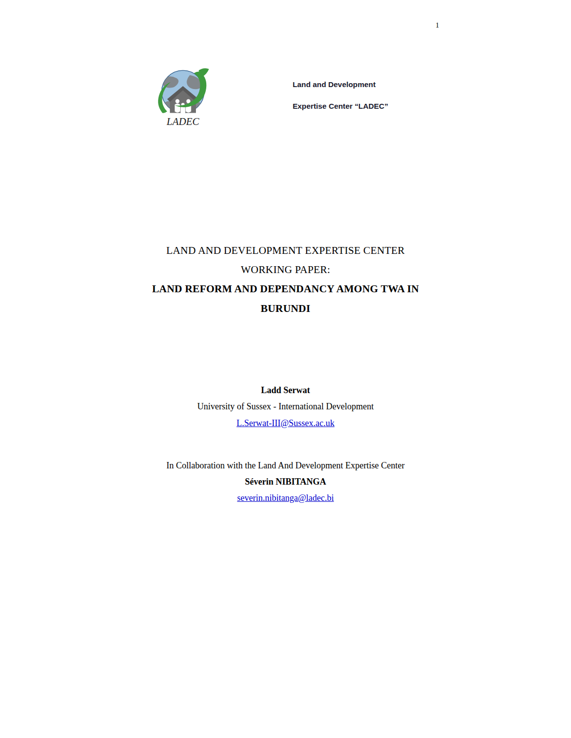1
LADEC
Land and Development
Expertise Center “LADEC”
LAND AND DEVELOPMENT EXPERTISE CENTER WORKING PAPER: LAND REFORM AND DEPENDANCY AMONG TWA IN BURUNDI
Ladd Serwat
University of Sussex - International Development
L.Serwat-III@Sussex.ac.uk
In Collaboration with the Land And Development Expertise Center
Séverin NIBITANGA
severin.nibitanga@ladec.bi